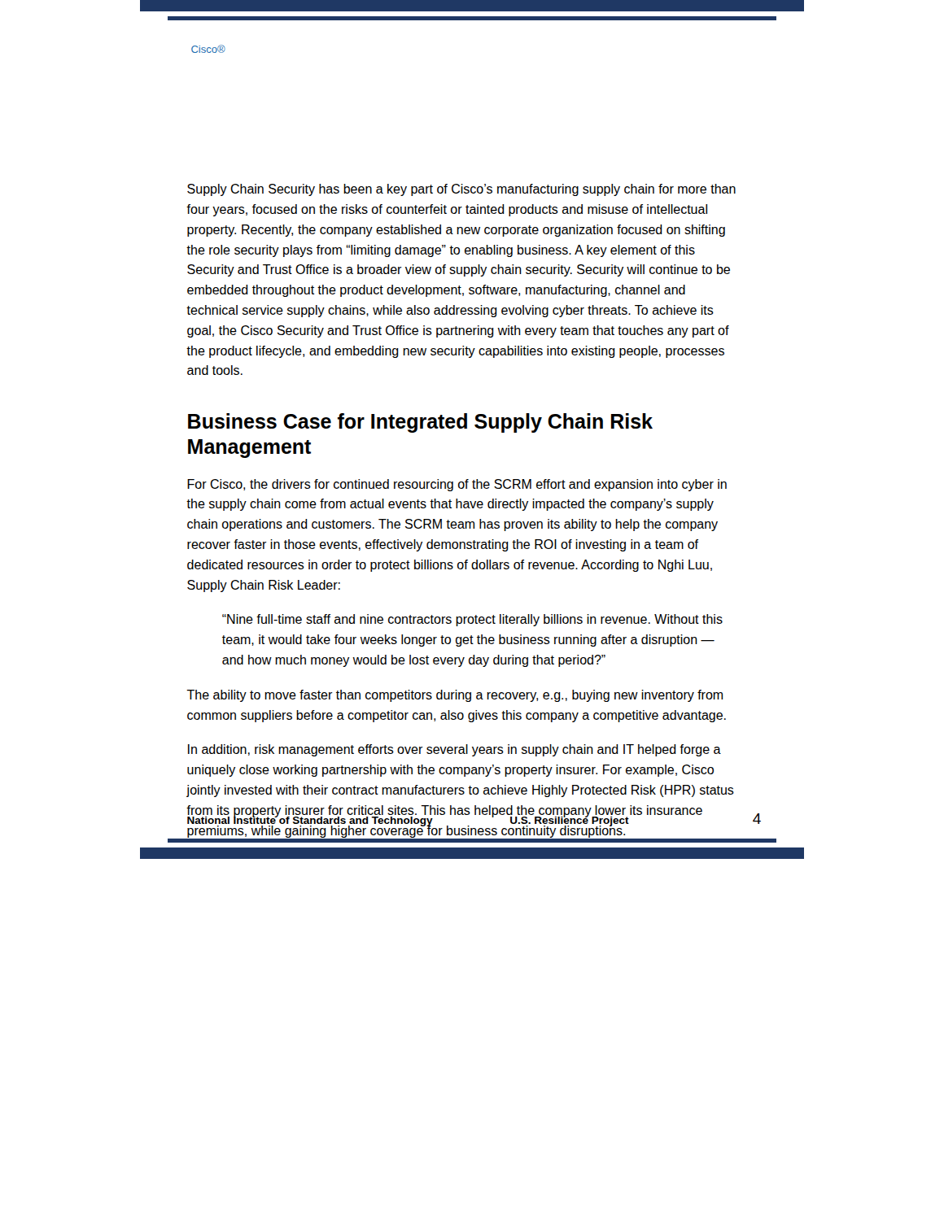Cisco®
Supply Chain Security has been a key part of Cisco’s manufacturing supply chain for more than four years, focused on the risks of counterfeit or tainted products and misuse of intellectual property. Recently, the company established a new corporate organization focused on shifting the role security plays from “limiting damage” to enabling business. A key element of this Security and Trust Office is a broader view of supply chain security. Security will continue to be embedded throughout the product development, software, manufacturing, channel and technical service supply chains, while also addressing evolving cyber threats. To achieve its goal, the Cisco Security and Trust Office is partnering with every team that touches any part of the product lifecycle, and embedding new security capabilities into existing people, processes and tools.
Business Case for Integrated Supply Chain Risk Management
For Cisco, the drivers for continued resourcing of the SCRM effort and expansion into cyber in the supply chain come from actual events that have directly impacted the company’s supply chain operations and customers. The SCRM team has proven its ability to help the company recover faster in those events, effectively demonstrating the ROI of investing in a team of dedicated resources in order to protect billions of dollars of revenue. According to Nghi Luu, Supply Chain Risk Leader:
“Nine full-time staff and nine contractors protect literally billions in revenue. Without this team, it would take four weeks longer to get the business running after a disruption — and how much money would be lost every day during that period?”
The ability to move faster than competitors during a recovery, e.g., buying new inventory from common suppliers before a competitor can, also gives this company a competitive advantage.
In addition, risk management efforts over several years in supply chain and IT helped forge a uniquely close working partnership with the company’s property insurer. For example, Cisco jointly invested with their contract manufacturers to achieve Highly Protected Risk (HPR) status from its property insurer for critical sites. This has helped the company lower its insurance premiums, while gaining higher coverage for business continuity disruptions.
National Institute of Standards and Technology
U.S. Resilience Project
4